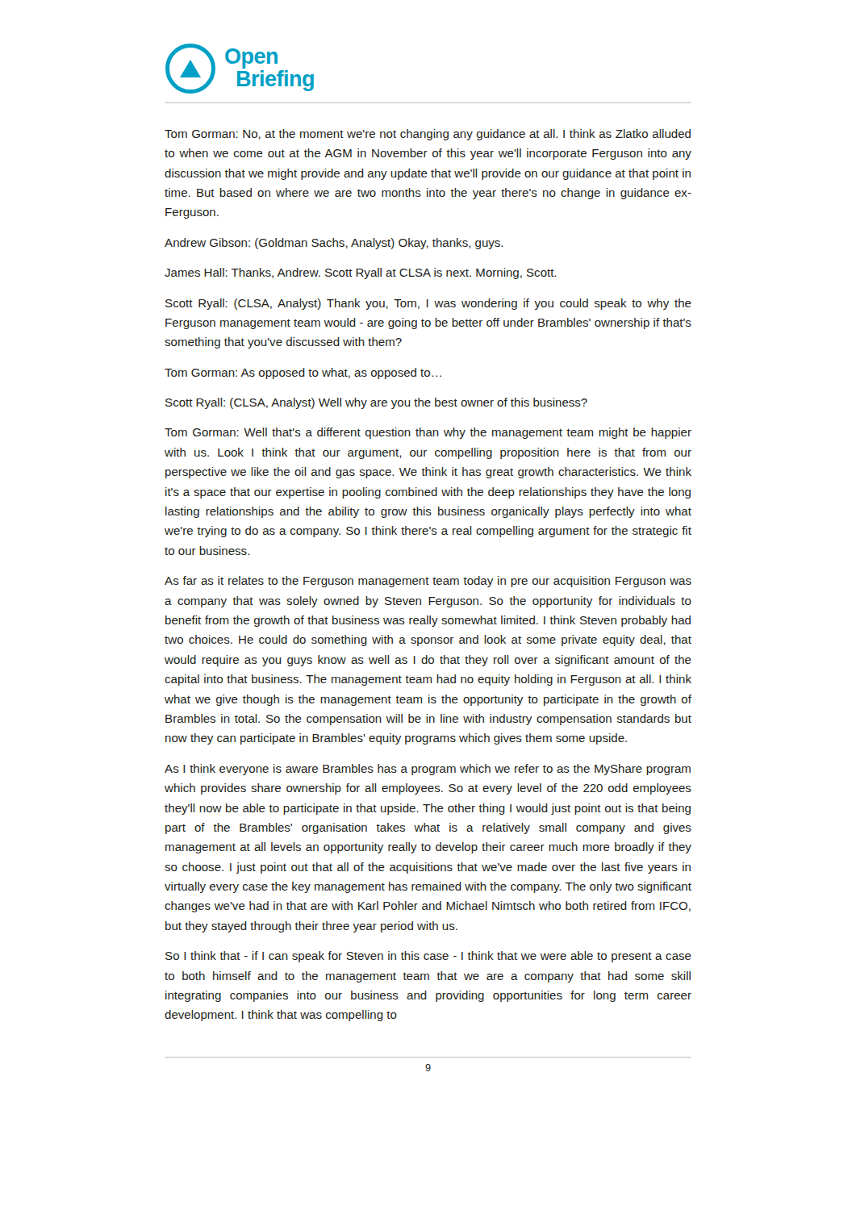| | Open Briefing |
Tom Gorman: No, at the moment we're not changing any guidance at all. I think as Zlatko alluded to when we come out at the AGM in November of this year we'll incorporate Ferguson into any discussion that we might provide and any update that we'll provide on our guidance at that point in time. But based on where we are two months into the year there's no change in guidance ex-Ferguson.
Andrew Gibson: (Goldman Sachs, Analyst) Okay, thanks, guys.
James Hall: Thanks, Andrew. Scott Ryall at CLSA is next. Morning, Scott.
Scott Ryall: (CLSA, Analyst) Thank you, Tom, I was wondering if you could speak to why the Ferguson management team would - are going to be better off under Brambles' ownership if that's something that you've discussed with them?
Tom Gorman: As opposed to what, as opposed to…
Scott Ryall: (CLSA, Analyst) Well why are you the best owner of this business?
Tom Gorman: Well that's a different question than why the management team might be happier with us. Look I think that our argument, our compelling proposition here is that from our perspective we like the oil and gas space. We think it has great growth characteristics. We think it's a space that our expertise in pooling combined with the deep relationships they have the long lasting relationships and the ability to grow this business organically plays perfectly into what we're trying to do as a company. So I think there's a real compelling argument for the strategic fit to our business.
As far as it relates to the Ferguson management team today in pre our acquisition Ferguson was a company that was solely owned by Steven Ferguson. So the opportunity for individuals to benefit from the growth of that business was really somewhat limited. I think Steven probably had two choices. He could do something with a sponsor and look at some private equity deal, that would require as you guys know as well as I do that they roll over a significant amount of the capital into that business. The management team had no equity holding in Ferguson at all. I think what we give though is the management team is the opportunity to participate in the growth of Brambles in total. So the compensation will be in line with industry compensation standards but now they can participate in Brambles' equity programs which gives them some upside.
As I think everyone is aware Brambles has a program which we refer to as the MyShare program which provides share ownership for all employees. So at every level of the 220 odd employees they'll now be able to participate in that upside. The other thing I would just point out is that being part of the Brambles' organisation takes what is a relatively small company and gives management at all levels an opportunity really to develop their career much more broadly if they so choose. I just point out that all of the acquisitions that we've made over the last five years in virtually every case the key management has remained with the company. The only two significant changes we've had in that are with Karl Pohler and Michael Nimtsch who both retired from IFCO, but they stayed through their three year period with us.
So I think that - if I can speak for Steven in this case - I think that we were able to present a case to both himself and to the management team that we are a company that had some skill integrating companies into our business and providing opportunities for long term career development. I think that was compelling to
9